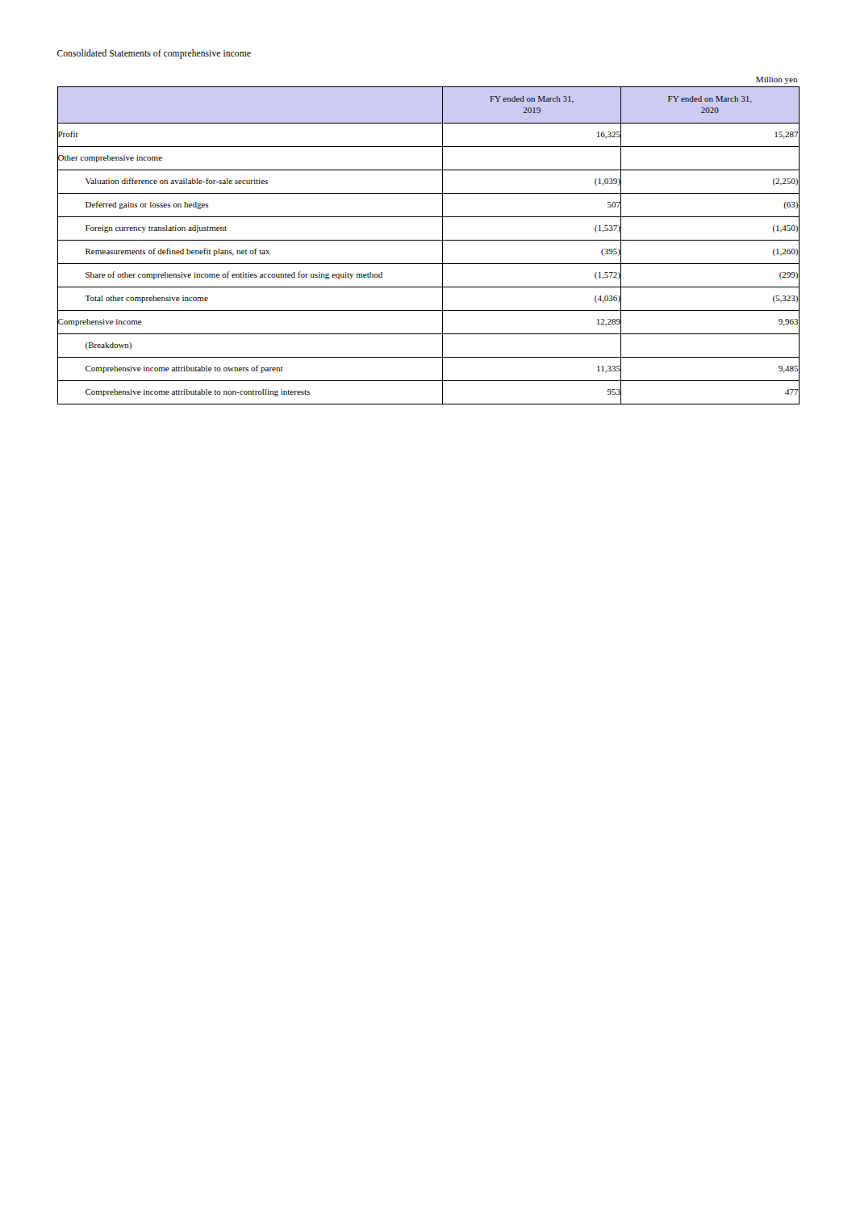Consolidated Statements of comprehensive income
Million yen
| | FY ended on March 31, 2019 | FY ended on March 31, 2020 |
| --- | --- | --- |
| Profit | 16,325 | 15,287 |
| Other comprehensive income | | |
| Valuation difference on available-for-sale securities | (1,039) | (2,250) |
| Deferred gains or losses on hedges | 507 | (63) |
| Foreign currency translation adjustment | (1,537) | (1,450) |
| Remeasurements of defined benefit plans, net of tax | (395) | (1,260) |
| Share of other comprehensive income of entities accounted for using equity method | (1,572) | (299) |
| Total other comprehensive income | (4,036) | (5,323) |
| Comprehensive income | 12,289 | 9,963 |
| (Breakdown) | | |
| Comprehensive income attributable to owners of parent | 11,335 | 9,485 |
| Comprehensive income attributable to non-controlling interests | 953 | 477 |